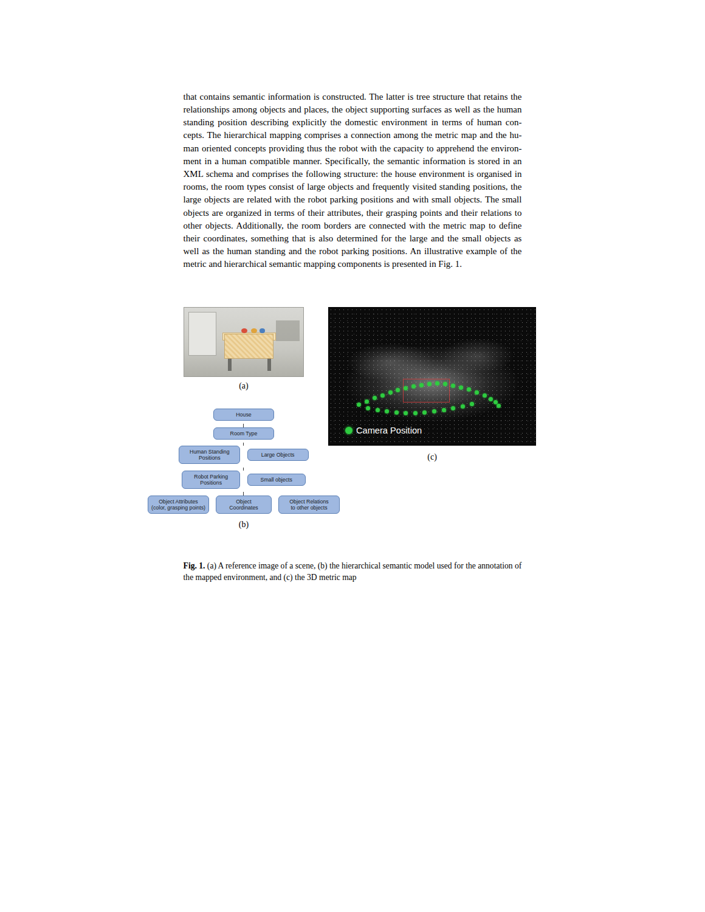that contains semantic information is constructed. The latter is tree structure that retains the relationships among objects and places, the object supporting surfaces as well as the human standing position describing explicitly the domestic environment in terms of human concepts. The hierarchical mapping comprises a connection among the metric map and the human oriented concepts providing thus the robot with the capacity to apprehend the environment in a human compatible manner. Specifically, the semantic information is stored in an XML schema and comprises the following structure: the house environment is organised in rooms, the room types consist of large objects and frequently visited standing positions, the large objects are related with the robot parking positions and with small objects. The small objects are organized in terms of their attributes, their grasping points and their relations to other objects. Additionally, the room borders are connected with the metric map to define their coordinates, something that is also determined for the large and the small objects as well as the human standing and the robot parking positions. An illustrative example of the metric and hierarchical semantic mapping components is presented in Fig. 1.
(a)
House
Room Type
Human Standing
Positions
Large Objects
Robot Parking
Positions
Small objects
Object Attributes
(color, grasping points)
Object
Coordinates
Object Relations
to other objects
(b)
Camera Position
(c)
Fig. 1. (a) A reference image of a scene, (b) the hierarchical semantic model used for the annotation of the mapped environment, and (c) the 3D metric map